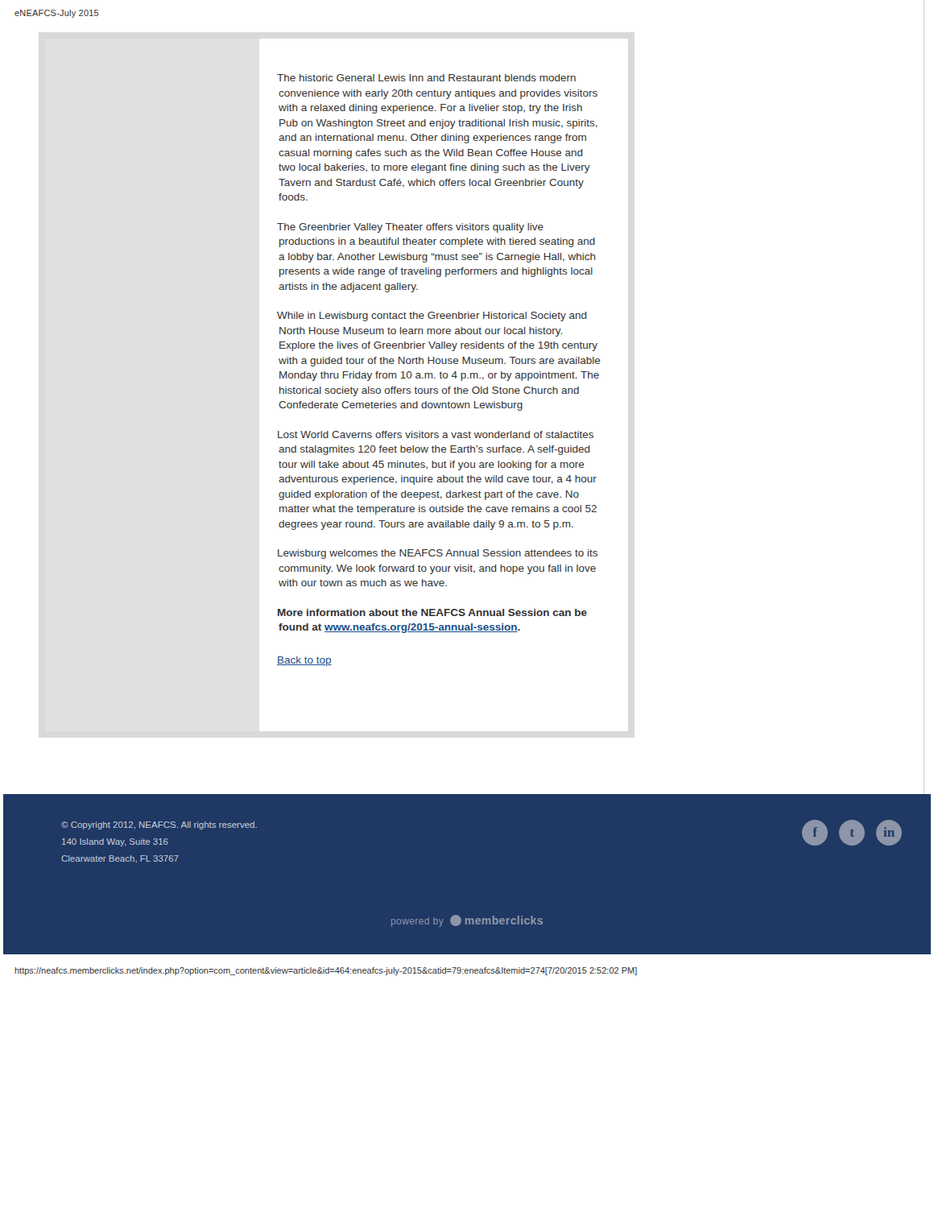eNEAFCS-July 2015
The historic General Lewis Inn and Restaurant blends modern convenience with early 20th century antiques and provides visitors with a relaxed dining experience. For a livelier stop, try the Irish Pub on Washington Street and enjoy traditional Irish music, spirits, and an international menu. Other dining experiences range from casual morning cafes such as the Wild Bean Coffee House and two local bakeries, to more elegant fine dining such as the Livery Tavern and Stardust Café, which offers local Greenbrier County foods.
The Greenbrier Valley Theater offers visitors quality live productions in a beautiful theater complete with tiered seating and a lobby bar. Another Lewisburg “must see” is Carnegie Hall, which presents a wide range of traveling performers and highlights local artists in the adjacent gallery.
While in Lewisburg contact the Greenbrier Historical Society and North House Museum to learn more about our local history. Explore the lives of Greenbrier Valley residents of the 19th century with a guided tour of the North House Museum. Tours are available Monday thru Friday from 10 a.m. to 4 p.m., or by appointment. The historical society also offers tours of the Old Stone Church and Confederate Cemeteries and downtown Lewisburg
Lost World Caverns offers visitors a vast wonderland of stalactites and stalagmites 120 feet below the Earth’s surface. A self-guided tour will take about 45 minutes, but if you are looking for a more adventurous experience, inquire about the wild cave tour, a 4 hour guided exploration of the deepest, darkest part of the cave. No matter what the temperature is outside the cave remains a cool 52 degrees year round. Tours are available daily 9 a.m. to 5 p.m.
Lewisburg welcomes the NEAFCS Annual Session attendees to its community. We look forward to your visit, and hope you fall in love with our town as much as we have.
More information about the NEAFCS Annual Session can be found at www.neafcs.org/2015-annual-session.
Back to top
© Copyright 2012, NEAFCS. All rights reserved.
140 Island Way, Suite 316
Clearwater Beach, FL 33767
f t in
powered by memberclicks
https://neafcs.memberclicks.net/index.php?option=com_content&view=article&id=464:eneafcs-july-2015&catid=79:eneafcs&Itemid=274[7/20/2015 2:52:02 PM]